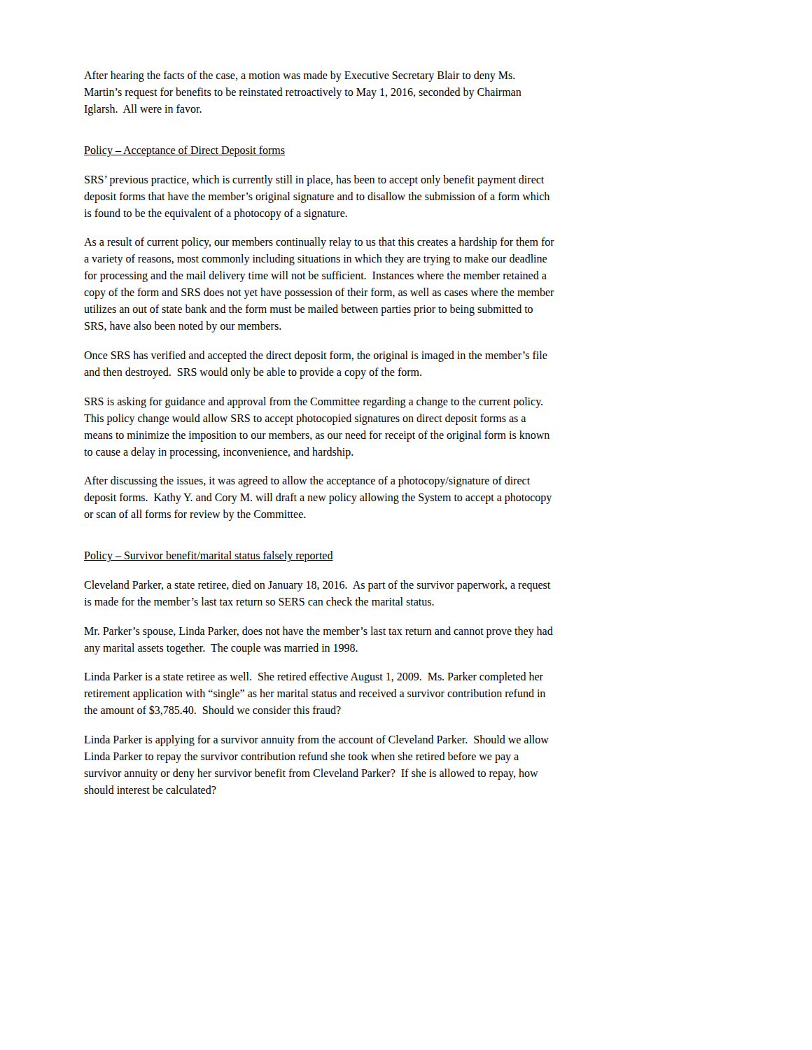After hearing the facts of the case, a motion was made by Executive Secretary Blair to deny Ms. Martin’s request for benefits to be reinstated retroactively to May 1, 2016, seconded by Chairman Iglarsh. All were in favor.
Policy – Acceptance of Direct Deposit forms
SRS’ previous practice, which is currently still in place, has been to accept only benefit payment direct deposit forms that have the member’s original signature and to disallow the submission of a form which is found to be the equivalent of a photocopy of a signature.
As a result of current policy, our members continually relay to us that this creates a hardship for them for a variety of reasons, most commonly including situations in which they are trying to make our deadline for processing and the mail delivery time will not be sufficient. Instances where the member retained a copy of the form and SRS does not yet have possession of their form, as well as cases where the member utilizes an out of state bank and the form must be mailed between parties prior to being submitted to SRS, have also been noted by our members.
Once SRS has verified and accepted the direct deposit form, the original is imaged in the member’s file and then destroyed. SRS would only be able to provide a copy of the form.
SRS is asking for guidance and approval from the Committee regarding a change to the current policy. This policy change would allow SRS to accept photocopied signatures on direct deposit forms as a means to minimize the imposition to our members, as our need for receipt of the original form is known to cause a delay in processing, inconvenience, and hardship.
After discussing the issues, it was agreed to allow the acceptance of a photocopy/signature of direct deposit forms. Kathy Y. and Cory M. will draft a new policy allowing the System to accept a photocopy or scan of all forms for review by the Committee.
Policy – Survivor benefit/marital status falsely reported
Cleveland Parker, a state retiree, died on January 18, 2016. As part of the survivor paperwork, a request is made for the member’s last tax return so SERS can check the marital status.
Mr. Parker’s spouse, Linda Parker, does not have the member’s last tax return and cannot prove they had any marital assets together. The couple was married in 1998.
Linda Parker is a state retiree as well. She retired effective August 1, 2009. Ms. Parker completed her retirement application with “single” as her marital status and received a survivor contribution refund in the amount of $3,785.40. Should we consider this fraud?
Linda Parker is applying for a survivor annuity from the account of Cleveland Parker. Should we allow Linda Parker to repay the survivor contribution refund she took when she retired before we pay a survivor annuity or deny her survivor benefit from Cleveland Parker? If she is allowed to repay, how should interest be calculated?